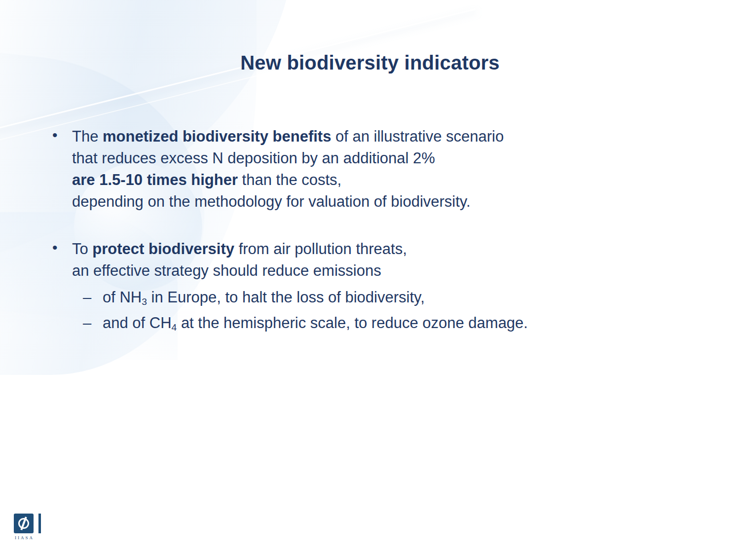New biodiversity indicators
The monetized biodiversity benefits of an illustrative scenario
that reduces excess N deposition by an additional 2%
are 1.5-10 times higher than the costs,
depending on the methodology for valuation of biodiversity.
To protect biodiversity from air pollution threats,
an effective strategy should reduce emissions
of NH3 in Europe, to halt the loss of biodiversity,
and of CH4 at the hemispheric scale, to reduce ozone damage.
IIASA